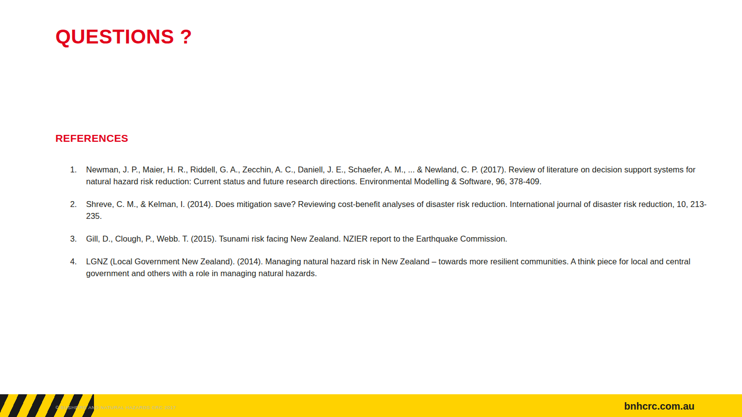QUESTIONS ?
REFERENCES
Newman, J. P., Maier, H. R., Riddell, G. A., Zecchin, A. C., Daniell, J. E., Schaefer, A. M., ... & Newland, C. P. (2017). Review of literature on decision support systems for natural hazard risk reduction: Current status and future research directions. Environmental Modelling & Software, 96, 378-409.
Shreve, C. M., & Kelman, I. (2014). Does mitigation save? Reviewing cost-benefit analyses of disaster risk reduction. International journal of disaster risk reduction, 10, 213-235.
Gill, D., Clough, P., Webb. T. (2015). Tsunami risk facing New Zealand. NZIER report to the Earthquake Commission.
LGNZ (Local Government New Zealand). (2014). Managing natural hazard risk in New Zealand – towards more resilient communities. A think piece for local and central government and others with a role in managing natural hazards.
© BUSHFIRE AND NATURAL HAZARDS CRC 2017
bnhcrc.com.au